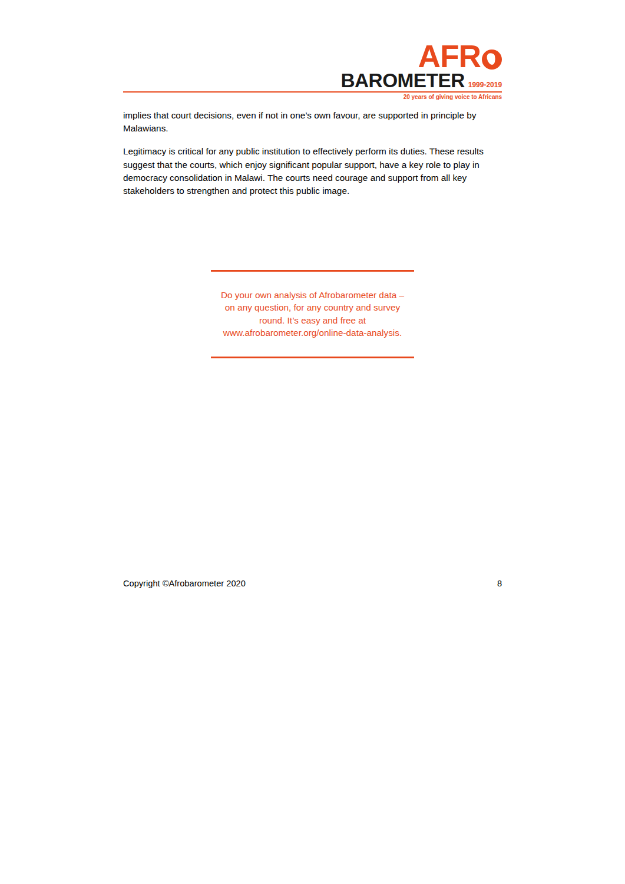AFR
BAROMETER 1999-2019
20 years of giving voice to Africans
implies that court decisions, even if not in one’s own favour, are supported in principle by Malawians.
Legitimacy is critical for any public institution to effectively perform its duties. These results suggest that the courts, which enjoy significant popular support, have a key role to play in democracy consolidation in Malawi. The courts need courage and support from all key stakeholders to strengthen and protect this public image.
Do your own analysis of Afrobarometer data – on any question, for any country and survey round. It’s easy and free at www.afrobarometer.org/online-data-analysis.
Copyright ©Afrobarometer 2020 8